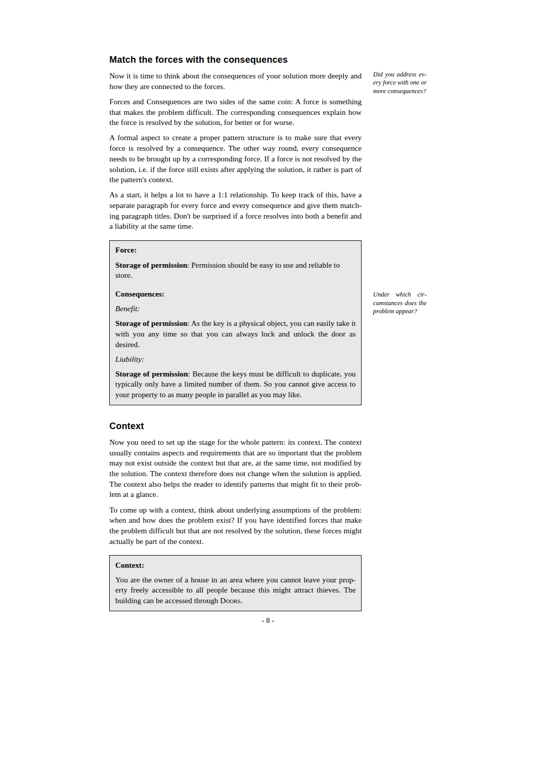Match the forces with the consequences
Now it is time to think about the consequences of your solution more deeply and how they are connected to the forces.
Forces and Consequences are two sides of the same coin: A force is something that makes the problem difficult. The corresponding consequences explain how the force is resolved by the solution, for better or for worse.
A formal aspect to create a proper pattern structure is to make sure that every force is resolved by a consequence. The other way round, every consequence needs to be brought up by a corresponding force. If a force is not resolved by the solution, i.e. if the force still exists after applying the solution, it rather is part of the pattern's context.
As a start, it helps a lot to have a 1:1 relationship. To keep track of this, have a separate paragraph for every force and every consequence and give them matching paragraph titles. Don't be surprised if a force resolves into both a benefit and a liability at the same time.
Force:
Storage of permission: Permission should be easy to use and reliable to store.
Consequences:
Benefit:
Storage of permission: As the key is a physical object, you can easily take it with you any time so that you can always lock and unlock the door as desired.
Liability:
Storage of permission: Because the keys must be difficult to duplicate, you typically only have a limited number of them. So you cannot give access to your property to as many people in parallel as you may like.
Context
Now you need to set up the stage for the whole pattern: its context. The context usually contains aspects and requirements that are so important that the problem may not exist outside the context but that are, at the same time, not modified by the solution. The context therefore does not change when the solution is applied. The context also helps the reader to identify patterns that might fit to their problem at a glance.
To come up with a context, think about underlying assumptions of the problem: when and how does the problem exist? If you have identified forces that make the problem difficult but that are not resolved by the solution, these forces might actually be part of the context.
Context:
You are the owner of a house in an area where you cannot leave your property freely accessible to all people because this might attract thieves. The building can be accessed through Doors.
Did you address every force with one or more consequences?
Under which circumstances does the problem appear?
- 8 -